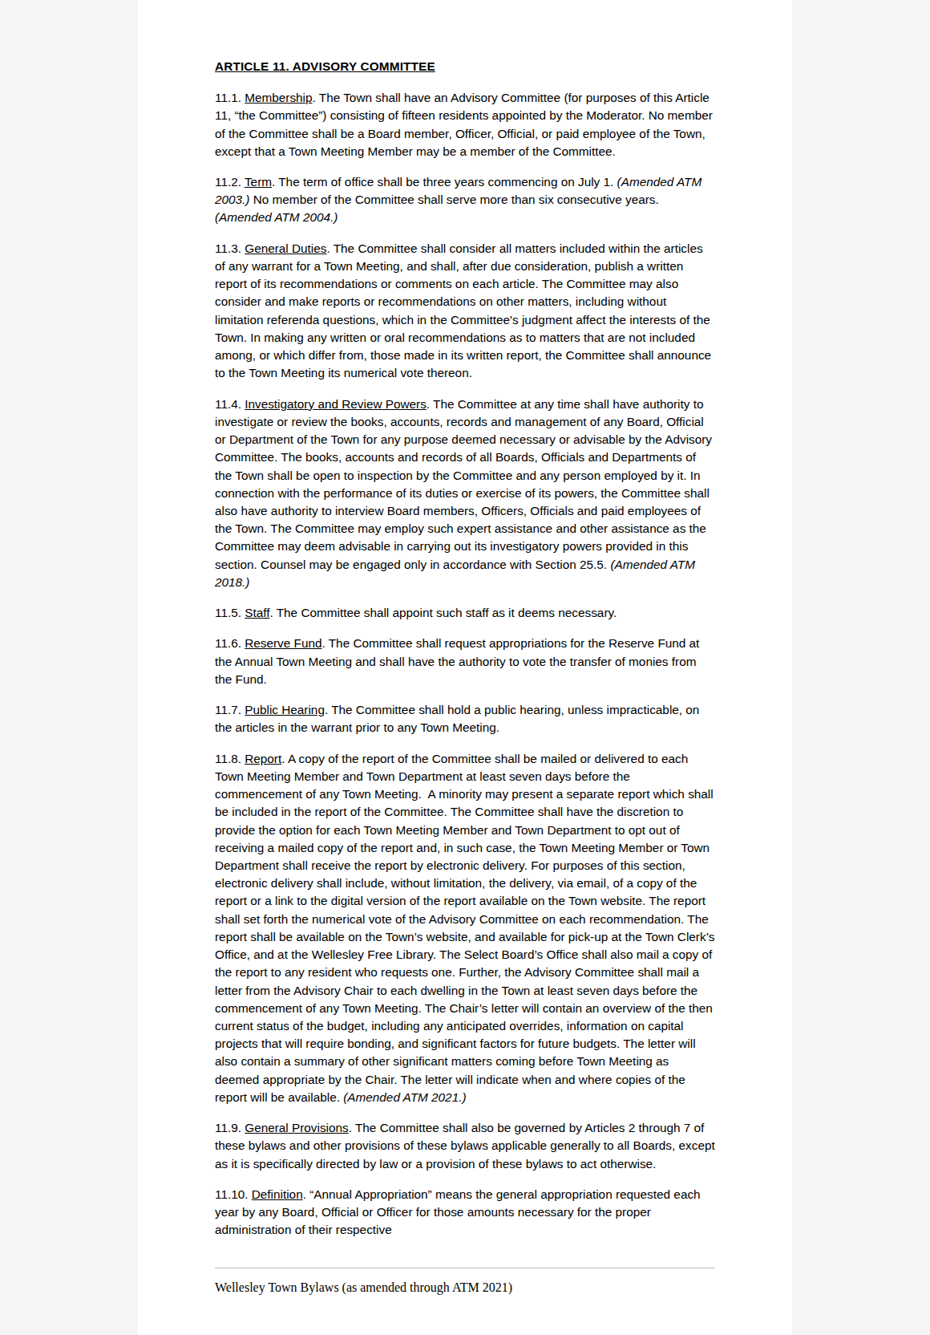ARTICLE 11. ADVISORY COMMITTEE
11.1. Membership. The Town shall have an Advisory Committee (for purposes of this Article 11, “the Committee”) consisting of fifteen residents appointed by the Moderator. No member of the Committee shall be a Board member, Officer, Official, or paid employee of the Town, except that a Town Meeting Member may be a member of the Committee.
11.2. Term. The term of office shall be three years commencing on July 1. (Amended ATM 2003.) No member of the Committee shall serve more than six consecutive years. (Amended ATM 2004.)
11.3. General Duties. The Committee shall consider all matters included within the articles of any warrant for a Town Meeting, and shall, after due consideration, publish a written report of its recommendations or comments on each article. The Committee may also consider and make reports or recommendations on other matters, including without limitation referenda questions, which in the Committee's judgment affect the interests of the Town. In making any written or oral recommendations as to matters that are not included among, or which differ from, those made in its written report, the Committee shall announce to the Town Meeting its numerical vote thereon.
11.4. Investigatory and Review Powers. The Committee at any time shall have authority to investigate or review the books, accounts, records and management of any Board, Official or Department of the Town for any purpose deemed necessary or advisable by the Advisory Committee. The books, accounts and records of all Boards, Officials and Departments of the Town shall be open to inspection by the Committee and any person employed by it. In connection with the performance of its duties or exercise of its powers, the Committee shall also have authority to interview Board members, Officers, Officials and paid employees of the Town. The Committee may employ such expert assistance and other assistance as the Committee may deem advisable in carrying out its investigatory powers provided in this section. Counsel may be engaged only in accordance with Section 25.5. (Amended ATM 2018.)
11.5. Staff. The Committee shall appoint such staff as it deems necessary.
11.6. Reserve Fund. The Committee shall request appropriations for the Reserve Fund at the Annual Town Meeting and shall have the authority to vote the transfer of monies from the Fund.
11.7. Public Hearing. The Committee shall hold a public hearing, unless impracticable, on the articles in the warrant prior to any Town Meeting.
11.8. Report. A copy of the report of the Committee shall be mailed or delivered to each Town Meeting Member and Town Department at least seven days before the commencement of any Town Meeting. A minority may present a separate report which shall be included in the report of the Committee. The Committee shall have the discretion to provide the option for each Town Meeting Member and Town Department to opt out of receiving a mailed copy of the report and, in such case, the Town Meeting Member or Town Department shall receive the report by electronic delivery. For purposes of this section, electronic delivery shall include, without limitation, the delivery, via email, of a copy of the report or a link to the digital version of the report available on the Town website. The report shall set forth the numerical vote of the Advisory Committee on each recommendation. The report shall be available on the Town’s website, and available for pick-up at the Town Clerk’s Office, and at the Wellesley Free Library. The Select Board’s Office shall also mail a copy of the report to any resident who requests one. Further, the Advisory Committee shall mail a letter from the Advisory Chair to each dwelling in the Town at least seven days before the commencement of any Town Meeting. The Chair’s letter will contain an overview of the then current status of the budget, including any anticipated overrides, information on capital projects that will require bonding, and significant factors for future budgets. The letter will also contain a summary of other significant matters coming before Town Meeting as deemed appropriate by the Chair. The letter will indicate when and where copies of the report will be available. (Amended ATM 2021.)
11.9. General Provisions. The Committee shall also be governed by Articles 2 through 7 of these bylaws and other provisions of these bylaws applicable generally to all Boards, except as it is specifically directed by law or a provision of these bylaws to act otherwise.
11.10. Definition. “Annual Appropriation” means the general appropriation requested each year by any Board, Official or Officer for those amounts necessary for the proper administration of their respective
Wellesley Town Bylaws (as amended through ATM 2021)